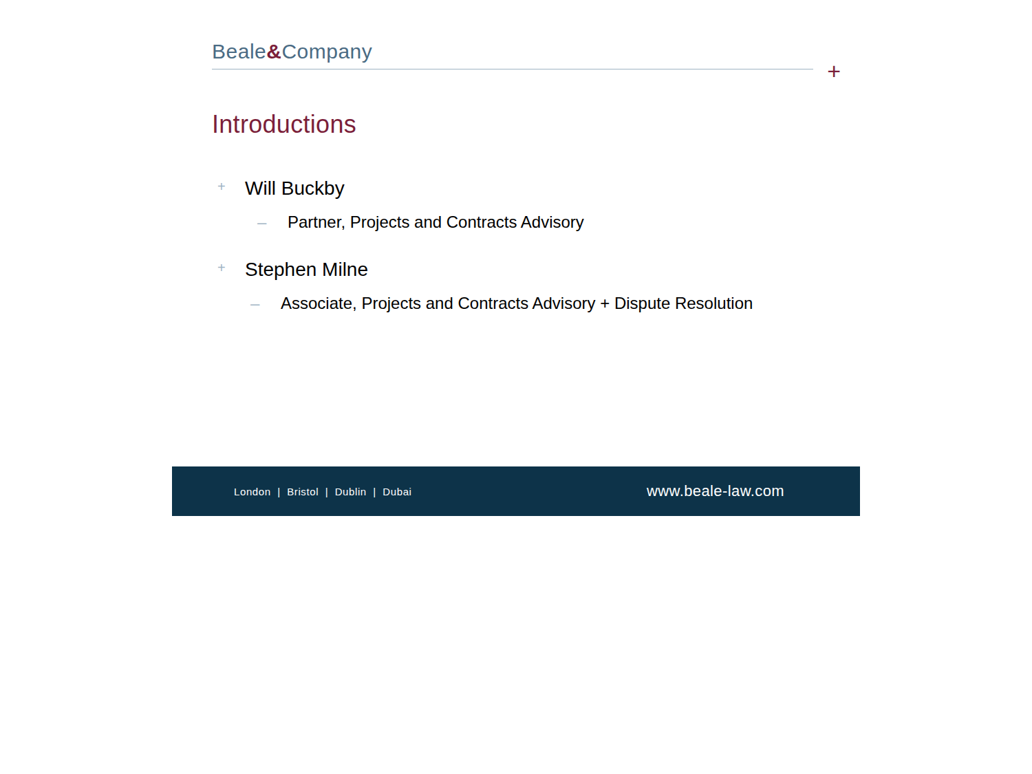Beale&Company
+
Introductions
+Will Buckby
–Partner, Projects and Contracts Advisory
+Stephen Milne
–Associate, Projects and Contracts Advisory + Dispute Resolution
London | Bristol | Dublin | Dubai
www.beale-law.com